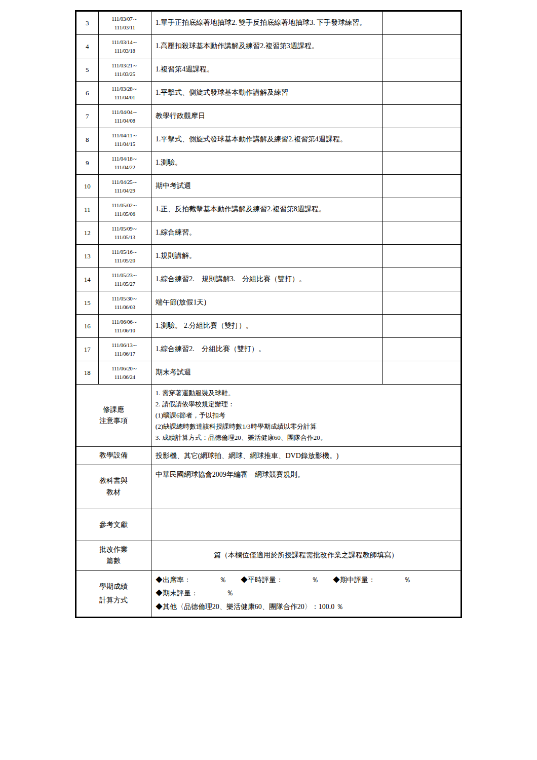| 3 | 111/03/07～ 111/03/11 | 1.單手正拍底線著地抽球2. 雙手反拍底線著地抽球3. 下手發球練習。 | |
| 4 | 111/03/14～ 111/03/18 | 1.高壓扣殺球基本動作講解及練習2.複習第3週課程。 | |
| 5 | 111/03/21～ 111/03/25 | 1.複習第4週課程。 | |
| 6 | 111/03/28～ 111/04/01 | 1.平擊式、側旋式發球基本動作講解及練習 | |
| 7 | 111/04/04～ 111/04/08 | 教學行政觀摩日 | |
| 8 | 111/04/11～ 111/04/15 | 1.平擊式、側旋式發球基本動作講解及練習2.複習第4週課程。 | |
| 9 | 111/04/18～ 111/04/22 | 1.測驗。 | |
| 10 | 111/04/25～ 111/04/29 | 期中考試週 | |
| 11 | 111/05/02～ 111/05/06 | 1.正、反拍截擊基本動作講解及練習2.複習第8週課程。 | |
| 12 | 111/05/09～ 111/05/13 | 1.綜合練習。 | |
| 13 | 111/05/16～ 111/05/20 | 1.規則講解。 | |
| 14 | 111/05/23～ 111/05/27 | 1.綜合練習2. 規則講解3. 分組比賽（雙打）。 | |
| 15 | 111/05/30～ 111/06/03 | 端午節(放假1天) | |
| 16 | 111/06/06～ 111/06/10 | 1.測驗。 2.分組比賽（雙打）。 | |
| 17 | 111/06/13～ 111/06/17 | 1.綜合練習2. 分組比賽（雙打）。 | |
| 18 | 111/06/20～ 111/06/24 | 期末考試週 | |
| 修課應 注意事項 | 1. 需穿著運動服裝及球鞋。 2. 請假請依學校規定辦理： (1)曠課6節者，予以扣考 (2)缺課總時數達該科授課時數1/3時學期成績以零分計算 3. 成績計算方式：品德倫理20、樂活健康60、團隊合作20。 |
| 教學設備 | 投影機、其它(網球拍、網球、網球推車、DVD錄放影機。) |
| 教科書與 教材 | 中華民國網球協會2009年編審—網球競賽規則。 |
| 參考文獻 | |
| 批改作業 篇數 | 篇（本欄位僅適用於所授課程需批改作業之課程教師填寫） |
| 學期成績 計算方式 | ◆出席率： ％ ◆平時評量： ％ ◆期中評量： ％ ◆期末評量： ％ ◆其他〈品德倫理20、樂活健康60、團隊合作20〉：100.0 ％ |